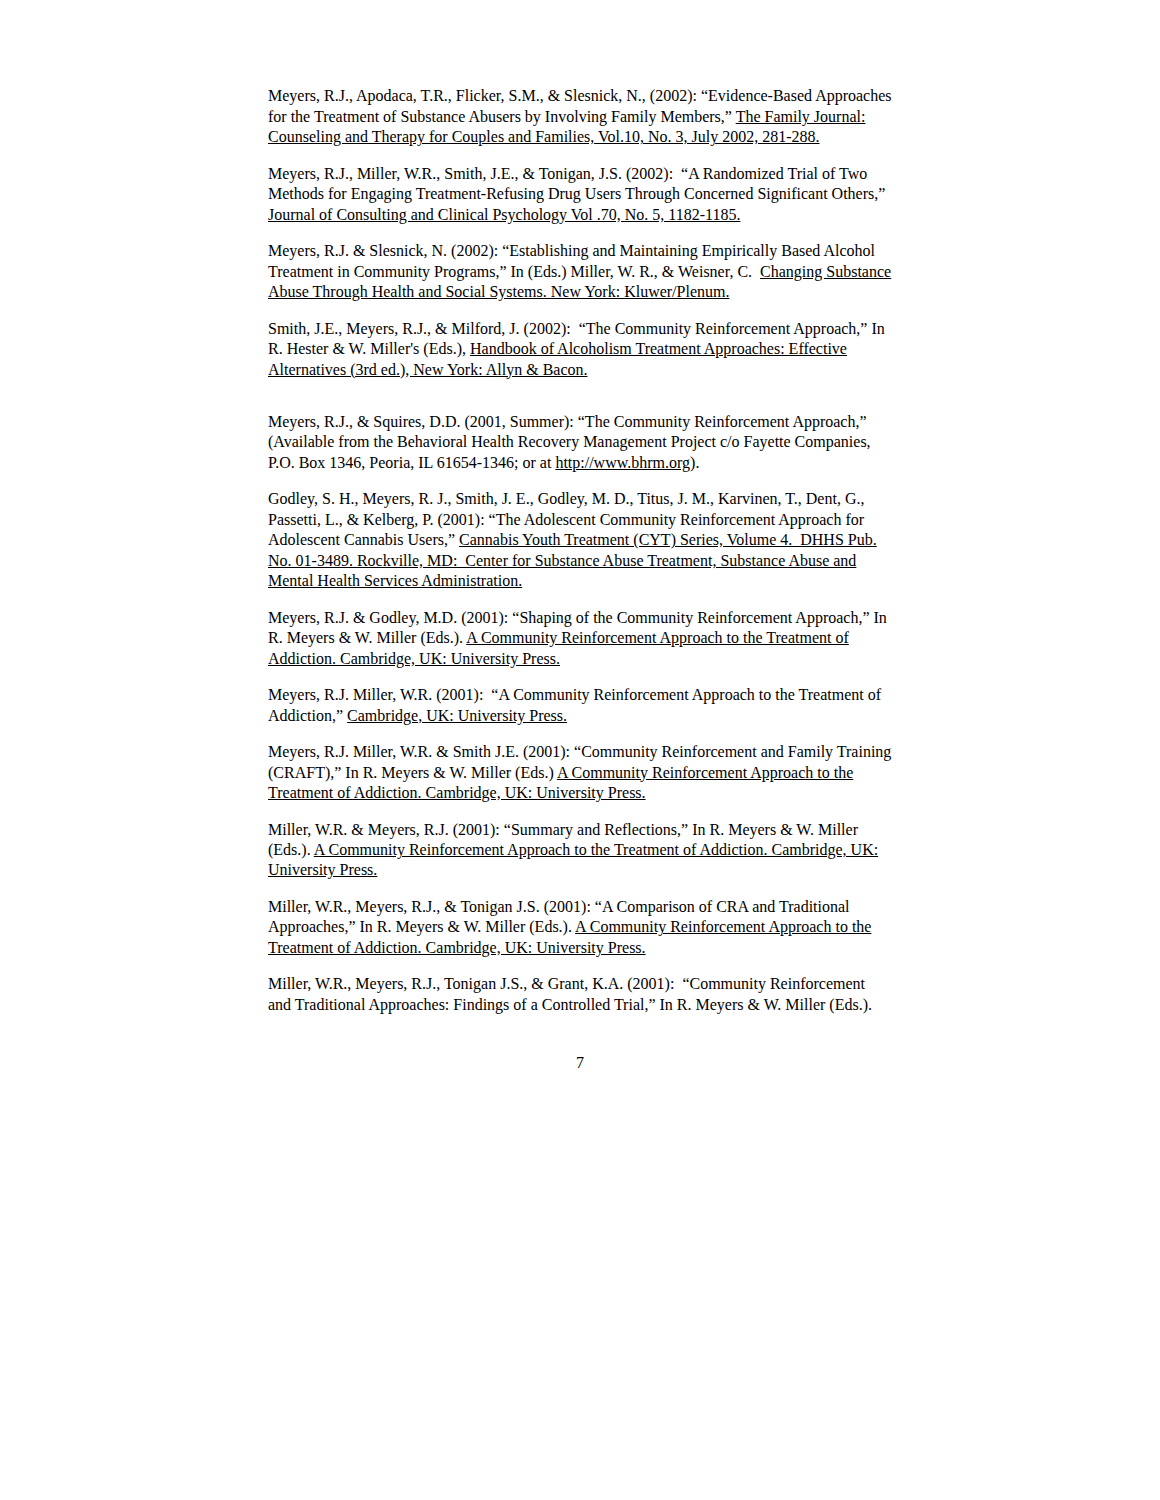Meyers, R.J., Apodaca, T.R., Flicker, S.M., & Slesnick, N., (2002): “Evidence-Based Approaches for the Treatment of Substance Abusers by Involving Family Members,” The Family Journal: Counseling and Therapy for Couples and Families, Vol.10, No. 3, July 2002, 281-288.
Meyers, R.J., Miller, W.R., Smith, J.E., & Tonigan, J.S. (2002): “A Randomized Trial of Two Methods for Engaging Treatment-Refusing Drug Users Through Concerned Significant Others,” Journal of Consulting and Clinical Psychology Vol .70, No. 5, 1182-1185.
Meyers, R.J. & Slesnick, N. (2002): “Establishing and Maintaining Empirically Based Alcohol Treatment in Community Programs,” In (Eds.) Miller, W. R., & Weisner, C. Changing Substance Abuse Through Health and Social Systems. New York: Kluwer/Plenum.
Smith, J.E., Meyers, R.J., & Milford, J. (2002): “The Community Reinforcement Approach,” In R. Hester & W. Miller's (Eds.), Handbook of Alcoholism Treatment Approaches: Effective Alternatives (3rd ed.), New York: Allyn & Bacon.
Meyers, R.J., & Squires, D.D. (2001, Summer): “The Community Reinforcement Approach,” (Available from the Behavioral Health Recovery Management Project c/o Fayette Companies, P.O. Box 1346, Peoria, IL 61654-1346; or at http://www.bhrm.org).
Godley, S. H., Meyers, R. J., Smith, J. E., Godley, M. D., Titus, J. M., Karvinen, T., Dent, G., Passetti, L., & Kelberg, P. (2001): “The Adolescent Community Reinforcement Approach for Adolescent Cannabis Users,” Cannabis Youth Treatment (CYT) Series, Volume 4. DHHS Pub. No. 01-3489. Rockville, MD: Center for Substance Abuse Treatment, Substance Abuse and Mental Health Services Administration.
Meyers, R.J. & Godley, M.D. (2001): “Shaping of the Community Reinforcement Approach,” In R. Meyers & W. Miller (Eds.). A Community Reinforcement Approach to the Treatment of Addiction. Cambridge, UK: University Press.
Meyers, R.J. Miller, W.R. (2001): “A Community Reinforcement Approach to the Treatment of Addiction,” Cambridge, UK: University Press.
Meyers, R.J. Miller, W.R. & Smith J.E. (2001): “Community Reinforcement and Family Training (CRAFT),” In R. Meyers & W. Miller (Eds.) A Community Reinforcement Approach to the Treatment of Addiction. Cambridge, UK: University Press.
Miller, W.R. & Meyers, R.J. (2001): “Summary and Reflections,” In R. Meyers & W. Miller (Eds.). A Community Reinforcement Approach to the Treatment of Addiction. Cambridge, UK: University Press.
Miller, W.R., Meyers, R.J., & Tonigan J.S. (2001): “A Comparison of CRA and Traditional Approaches,” In R. Meyers & W. Miller (Eds.). A Community Reinforcement Approach to the Treatment of Addiction. Cambridge, UK: University Press.
Miller, W.R., Meyers, R.J., Tonigan J.S., & Grant, K.A. (2001): “Community Reinforcement and Traditional Approaches: Findings of a Controlled Trial,” In R. Meyers & W. Miller (Eds.).
7